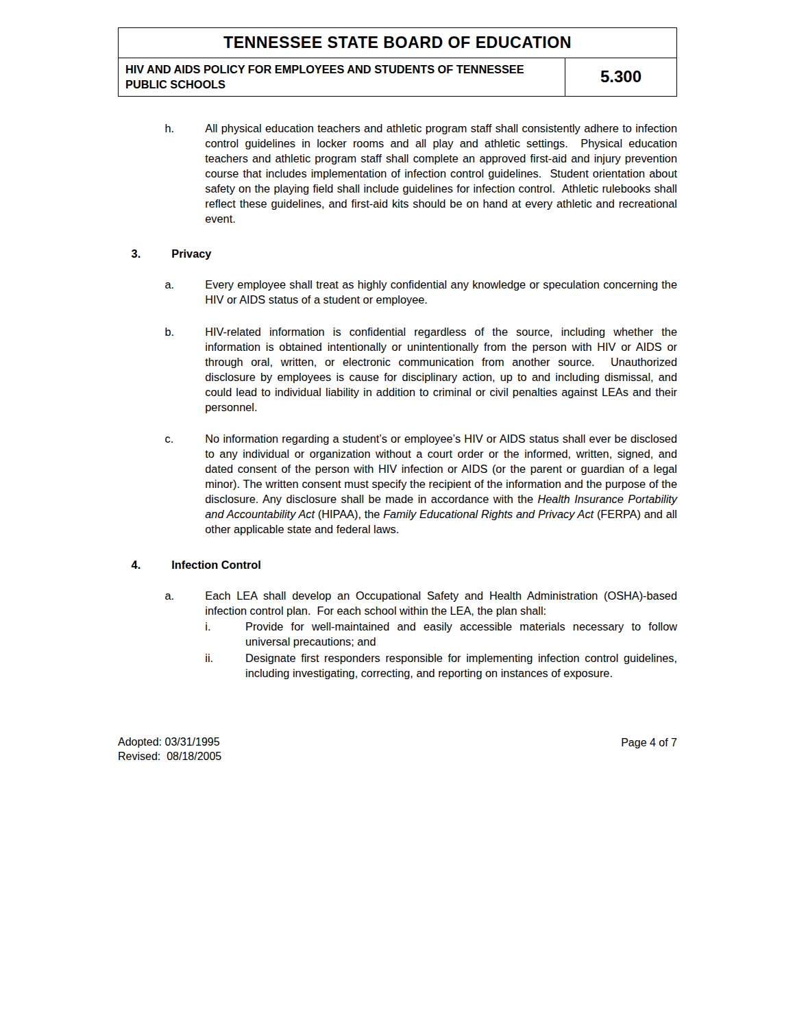| TENNESSEE STATE BOARD OF EDUCATION |
| HIV AND AIDS POLICY FOR EMPLOYEES AND STUDENTS OF TENNESSEE PUBLIC SCHOOLS | 5.300 |
h.
All physical education teachers and athletic program staff shall consistently adhere to infection control guidelines in locker rooms and all play and athletic settings. Physical education teachers and athletic program staff shall complete an approved first-aid and injury prevention course that includes implementation of infection control guidelines. Student orientation about safety on the playing field shall include guidelines for infection control. Athletic rulebooks shall reflect these guidelines, and first-aid kits should be on hand at every athletic and recreational event.
3.
Privacy
a.
Every employee shall treat as highly confidential any knowledge or speculation concerning the HIV or AIDS status of a student or employee.
b.
HIV-related information is confidential regardless of the source, including whether the information is obtained intentionally or unintentionally from the person with HIV or AIDS or through oral, written, or electronic communication from another source. Unauthorized disclosure by employees is cause for disciplinary action, up to and including dismissal, and could lead to individual liability in addition to criminal or civil penalties against LEAs and their personnel.
c.
No information regarding a student’s or employee’s HIV or AIDS status shall ever be disclosed to any individual or organization without a court order or the informed, written, signed, and dated consent of the person with HIV infection or AIDS (or the parent or guardian of a legal minor). The written consent must specify the recipient of the information and the purpose of the disclosure. Any disclosure shall be made in accordance with the Health Insurance Portability and Accountability Act (HIPAA), the Family Educational Rights and Privacy Act (FERPA) and all other applicable state and federal laws.
4.
Infection Control
a.
Each LEA shall develop an Occupational Safety and Health Administration (OSHA)-based infection control plan. For each school within the LEA, the plan shall:
i.
Provide for well-maintained and easily accessible materials necessary to follow universal precautions; and
ii.
Designate first responders responsible for implementing infection control guidelines, including investigating, correcting, and reporting on instances of exposure.
Adopted: 03/31/1995
Revised: 08/18/2005
Page 4 of 7